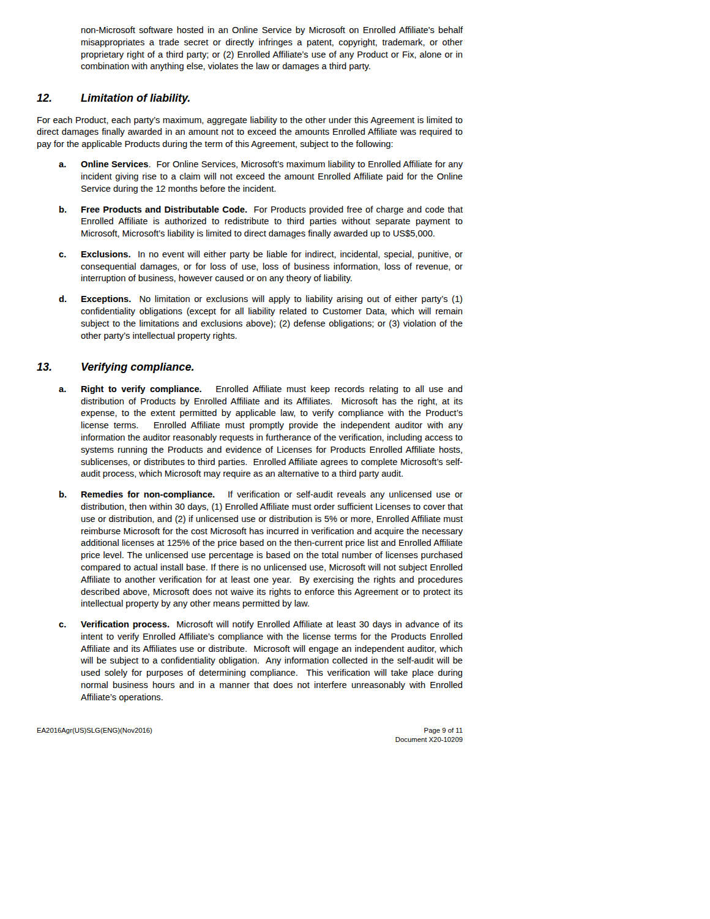non-Microsoft software hosted in an Online Service by Microsoft on Enrolled Affiliate's behalf misappropriates a trade secret or directly infringes a patent, copyright, trademark, or other proprietary right of a third party; or (2) Enrolled Affiliate’s use of any Product or Fix, alone or in combination with anything else, violates the law or damages a third party.
12. Limitation of liability.
For each Product, each party’s maximum, aggregate liability to the other under this Agreement is limited to direct damages finally awarded in an amount not to exceed the amounts Enrolled Affiliate was required to pay for the applicable Products during the term of this Agreement, subject to the following:
a. Online Services. For Online Services, Microsoft’s maximum liability to Enrolled Affiliate for any incident giving rise to a claim will not exceed the amount Enrolled Affiliate paid for the Online Service during the 12 months before the incident.
b. Free Products and Distributable Code. For Products provided free of charge and code that Enrolled Affiliate is authorized to redistribute to third parties without separate payment to Microsoft, Microsoft’s liability is limited to direct damages finally awarded up to US$5,000.
c. Exclusions. In no event will either party be liable for indirect, incidental, special, punitive, or consequential damages, or for loss of use, loss of business information, loss of revenue, or interruption of business, however caused or on any theory of liability.
d. Exceptions. No limitation or exclusions will apply to liability arising out of either party’s (1) confidentiality obligations (except for all liability related to Customer Data, which will remain subject to the limitations and exclusions above); (2) defense obligations; or (3) violation of the other party’s intellectual property rights.
13. Verifying compliance.
a. Right to verify compliance. Enrolled Affiliate must keep records relating to all use and distribution of Products by Enrolled Affiliate and its Affiliates. Microsoft has the right, at its expense, to the extent permitted by applicable law, to verify compliance with the Product’s license terms. Enrolled Affiliate must promptly provide the independent auditor with any information the auditor reasonably requests in furtherance of the verification, including access to systems running the Products and evidence of Licenses for Products Enrolled Affiliate hosts, sublicenses, or distributes to third parties. Enrolled Affiliate agrees to complete Microsoft’s self-audit process, which Microsoft may require as an alternative to a third party audit.
b. Remedies for non-compliance. If verification or self-audit reveals any unlicensed use or distribution, then within 30 days, (1) Enrolled Affiliate must order sufficient Licenses to cover that use or distribution, and (2) if unlicensed use or distribution is 5% or more, Enrolled Affiliate must reimburse Microsoft for the cost Microsoft has incurred in verification and acquire the necessary additional licenses at 125% of the price based on the then-current price list and Enrolled Affiliate price level. The unlicensed use percentage is based on the total number of licenses purchased compared to actual install base. If there is no unlicensed use, Microsoft will not subject Enrolled Affiliate to another verification for at least one year. By exercising the rights and procedures described above, Microsoft does not waive its rights to enforce this Agreement or to protect its intellectual property by any other means permitted by law.
c. Verification process. Microsoft will notify Enrolled Affiliate at least 30 days in advance of its intent to verify Enrolled Affiliate’s compliance with the license terms for the Products Enrolled Affiliate and its Affiliates use or distribute. Microsoft will engage an independent auditor, which will be subject to a confidentiality obligation. Any information collected in the self-audit will be used solely for purposes of determining compliance. This verification will take place during normal business hours and in a manner that does not interfere unreasonably with Enrolled Affiliate’s operations.
EA2016Agr(US)SLG(ENG)(Nov2016)
Page 9 of 11
Document X20-10209